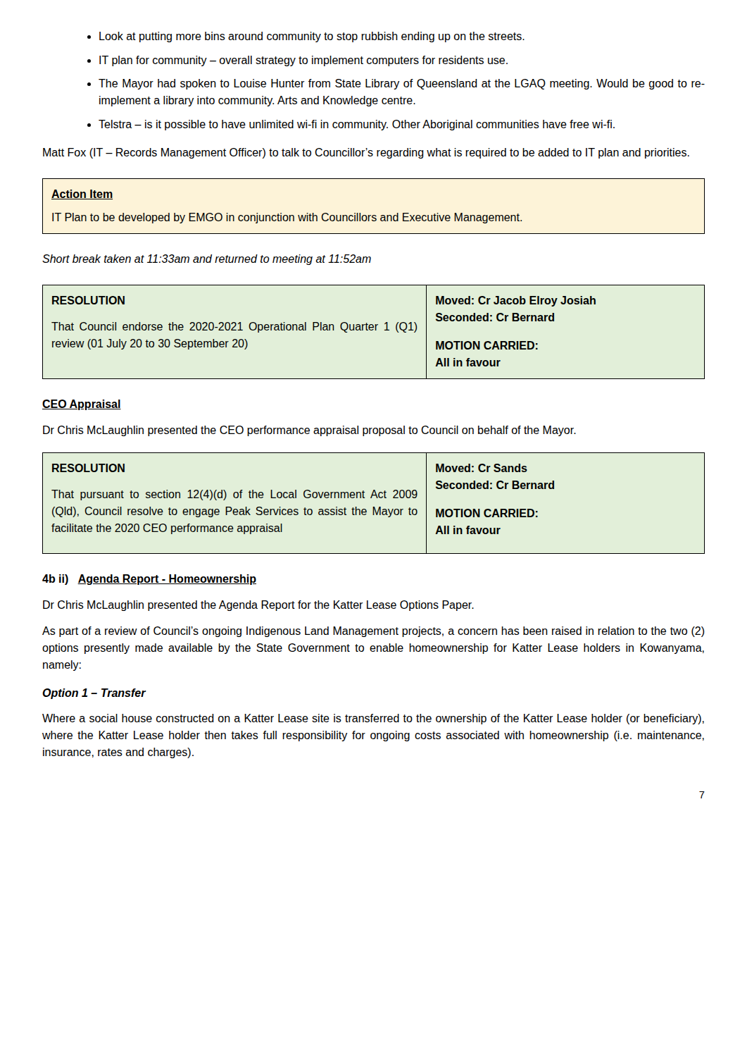Look at putting more bins around community to stop rubbish ending up on the streets.
IT plan for community – overall strategy to implement computers for residents use.
The Mayor had spoken to Louise Hunter from State Library of Queensland at the LGAQ meeting. Would be good to re-implement a library into community. Arts and Knowledge centre.
Telstra – is it possible to have unlimited wi-fi in community. Other Aboriginal communities have free wi-fi.
Matt Fox (IT – Records Management Officer) to talk to Councillor’s regarding what is required to be added to IT plan and priorities.
Action Item
IT Plan to be developed by EMGO in conjunction with Councillors and Executive Management.
Short break taken at 11:33am and returned to meeting at 11:52am
| RESOLUTION That Council endorse the 2020-2021 Operational Plan Quarter 1 (Q1) review (01 July 20 to 30 September 20) | Moved: Cr Jacob Elroy Josiah Seconded: Cr Bernard MOTION CARRIED: All in favour |
CEO Appraisal
Dr Chris McLaughlin presented the CEO performance appraisal proposal to Council on behalf of the Mayor.
| RESOLUTION That pursuant to section 12(4)(d) of the Local Government Act 2009 (Qld), Council resolve to engage Peak Services to assist the Mayor to facilitate the 2020 CEO performance appraisal | Moved: Cr Sands Seconded: Cr Bernard MOTION CARRIED: All in favour |
4b ii) Agenda Report - Homeownership
Dr Chris McLaughlin presented the Agenda Report for the Katter Lease Options Paper.
As part of a review of Council’s ongoing Indigenous Land Management projects, a concern has been raised in relation to the two (2) options presently made available by the State Government to enable homeownership for Katter Lease holders in Kowanyama, namely:
Option 1 – Transfer
Where a social house constructed on a Katter Lease site is transferred to the ownership of the Katter Lease holder (or beneficiary), where the Katter Lease holder then takes full responsibility for ongoing costs associated with homeownership (i.e. maintenance, insurance, rates and charges).
7